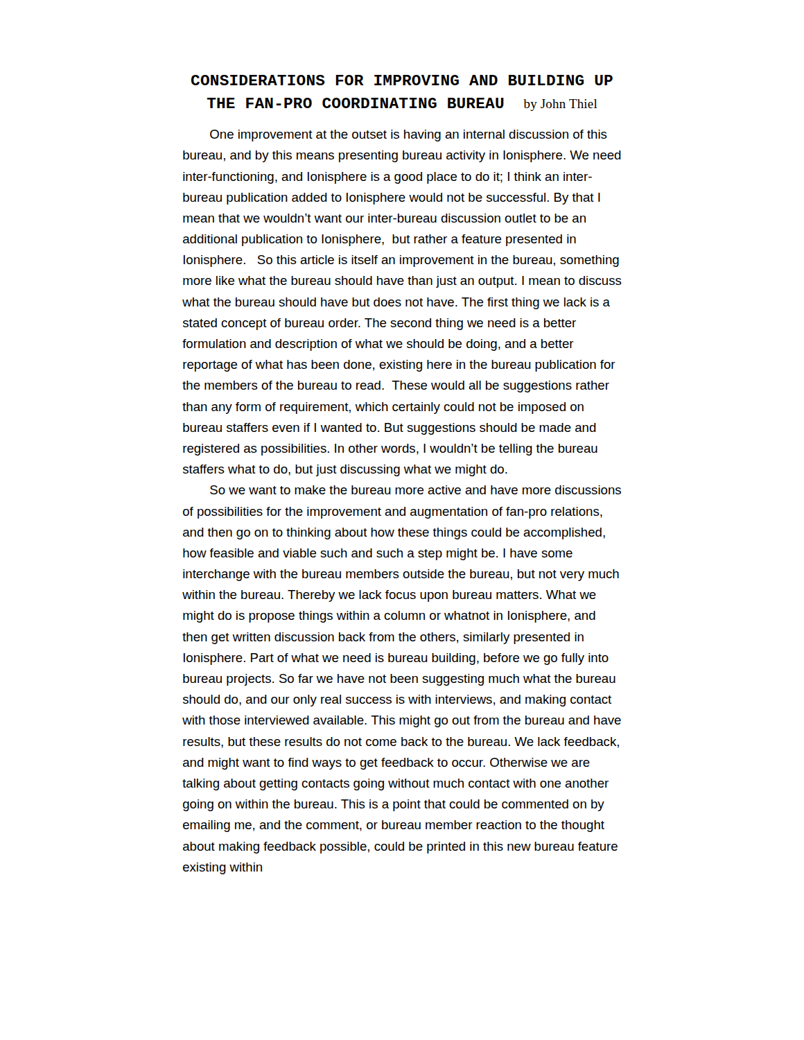CONSIDERATIONS FOR IMPROVING AND BUILDING UP THE FAN-PRO COORDINATING BUREAU by John Thiel
One improvement at the outset is having an internal discussion of this bureau, and by this means presenting bureau activity in Ionisphere. We need inter-functioning, and Ionisphere is a good place to do it; I think an inter-bureau publication added to Ionisphere would not be successful. By that I mean that we wouldn’t want our inter-bureau discussion outlet to be an additional publication to Ionisphere, but rather a feature presented in Ionisphere. So this article is itself an improvement in the bureau, something more like what the bureau should have than just an output. I mean to discuss what the bureau should have but does not have. The first thing we lack is a stated concept of bureau order. The second thing we need is a better formulation and description of what we should be doing, and a better reportage of what has been done, existing here in the bureau publication for the members of the bureau to read. These would all be suggestions rather than any form of requirement, which certainly could not be imposed on bureau staffers even if I wanted to. But suggestions should be made and registered as possibilities. In other words, I wouldn’t be telling the bureau staffers what to do, but just discussing what we might do.
So we want to make the bureau more active and have more discussions of possibilities for the improvement and augmentation of fan-pro relations, and then go on to thinking about how these things could be accomplished, how feasible and viable such and such a step might be. I have some interchange with the bureau members outside the bureau, but not very much within the bureau. Thereby we lack focus upon bureau matters. What we might do is propose things within a column or whatnot in Ionisphere, and then get written discussion back from the others, similarly presented in Ionisphere. Part of what we need is bureau building, before we go fully into bureau projects. So far we have not been suggesting much what the bureau should do, and our only real success is with interviews, and making contact with those interviewed available. This might go out from the bureau and have results, but these results do not come back to the bureau. We lack feedback, and might want to find ways to get feedback to occur. Otherwise we are talking about getting contacts going without much contact with one another going on within the bureau. This is a point that could be commented on by emailing me, and the comment, or bureau member reaction to the thought about making feedback possible, could be printed in this new bureau feature existing within